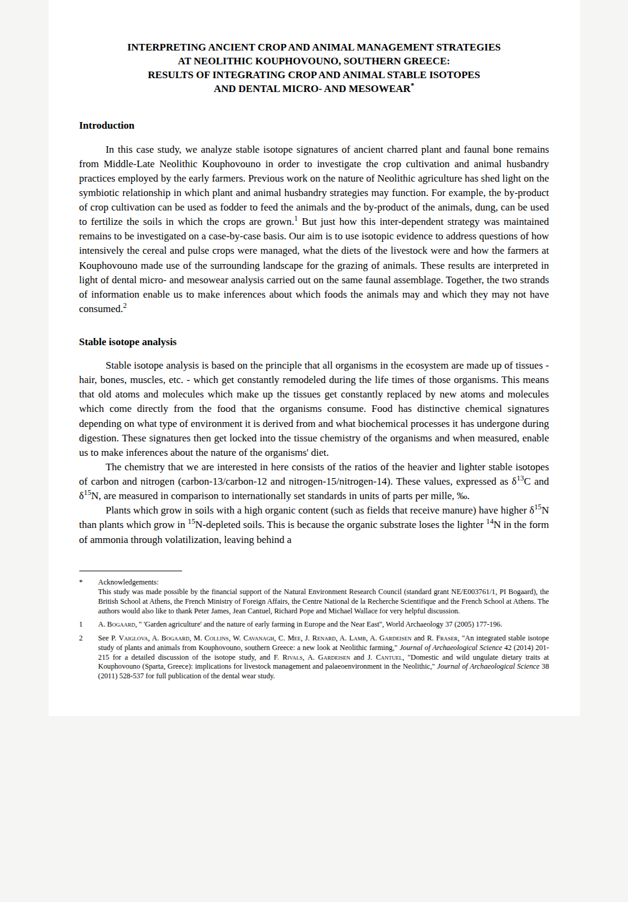Interpreting Ancient Crop and Animal Management Strategies
at Neolithic Kouphovouno, Southern Greece:
Results of Integrating Crop and Animal Stable Isotopes
and Dental Micro- and Mesowear*
Introduction
In this case study, we analyze stable isotope signatures of ancient charred plant and faunal bone remains from Middle-Late Neolithic Kouphovouno in order to investigate the crop cultivation and animal husbandry practices employed by the early farmers. Previous work on the nature of Neolithic agriculture has shed light on the symbiotic relationship in which plant and animal husbandry strategies may function. For example, the by-product of crop cultivation can be used as fodder to feed the animals and the by-product of the animals, dung, can be used to fertilize the soils in which the crops are grown.1 But just how this inter-dependent strategy was maintained remains to be investigated on a case-by-case basis. Our aim is to use isotopic evidence to address questions of how intensively the cereal and pulse crops were managed, what the diets of the livestock were and how the farmers at Kouphovouno made use of the surrounding landscape for the grazing of animals. These results are interpreted in light of dental micro- and mesowear analysis carried out on the same faunal assemblage. Together, the two strands of information enable us to make inferences about which foods the animals may and which they may not have consumed.2
Stable isotope analysis
Stable isotope analysis is based on the principle that all organisms in the ecosystem are made up of tissues - hair, bones, muscles, etc. - which get constantly remodeled during the life times of those organisms. This means that old atoms and molecules which make up the tissues get constantly replaced by new atoms and molecules which come directly from the food that the organisms consume. Food has distinctive chemical signatures depending on what type of environment it is derived from and what biochemical processes it has undergone during digestion. These signatures then get locked into the tissue chemistry of the organisms and when measured, enable us to make inferences about the nature of the organisms' diet.
The chemistry that we are interested in here consists of the ratios of the heavier and lighter stable isotopes of carbon and nitrogen (carbon-13/carbon-12 and nitrogen-15/nitrogen-14). These values, expressed as δ13C and δ15N, are measured in comparison to internationally set standards in units of parts per mille, ‰.
Plants which grow in soils with a high organic content (such as fields that receive manure) have higher δ15N than plants which grow in 15N-depleted soils. This is because the organic substrate loses the lighter 14N in the form of ammonia through volatilization, leaving behind a
*
Acknowledgements:
This study was made possible by the financial support of the Natural Environment Research Council (standard grant NE/E003761/1, PI Bogaard), the British School at Athens, the French Ministry of Foreign Affairs, the Centre National de la Recherche Scientifique and the French School at Athens. The authors would also like to thank Peter James, Jean Cantuel, Richard Pope and Michael Wallace for very helpful discussion.
1
A. Bogaard, " 'Garden agriculture' and the nature of early farming in Europe and the Near East", World Archaeology 37 (2005) 177-196.
2
See P. Vaiglova, A. Bogaard, M. Collins, W. Cavanagh, C. Mee, J. Renard, A. Lamb, A. Gardeisen and R. Fraser, "An integrated stable isotope study of plants and animals from Kouphovouno, southern Greece: a new look at Neolithic farming," Journal of Archaeological Science 42 (2014) 201-215 for a detailed discussion of the isotope study, and F. Rivals, A. Gardeisen and J. Cantuel, "Domestic and wild ungulate dietary traits at Kouphovouno (Sparta, Greece): implications for livestock management and palaeoenvironment in the Neolithic," Journal of Archaeological Science 38 (2011) 528-537 for full publication of the dental wear study.